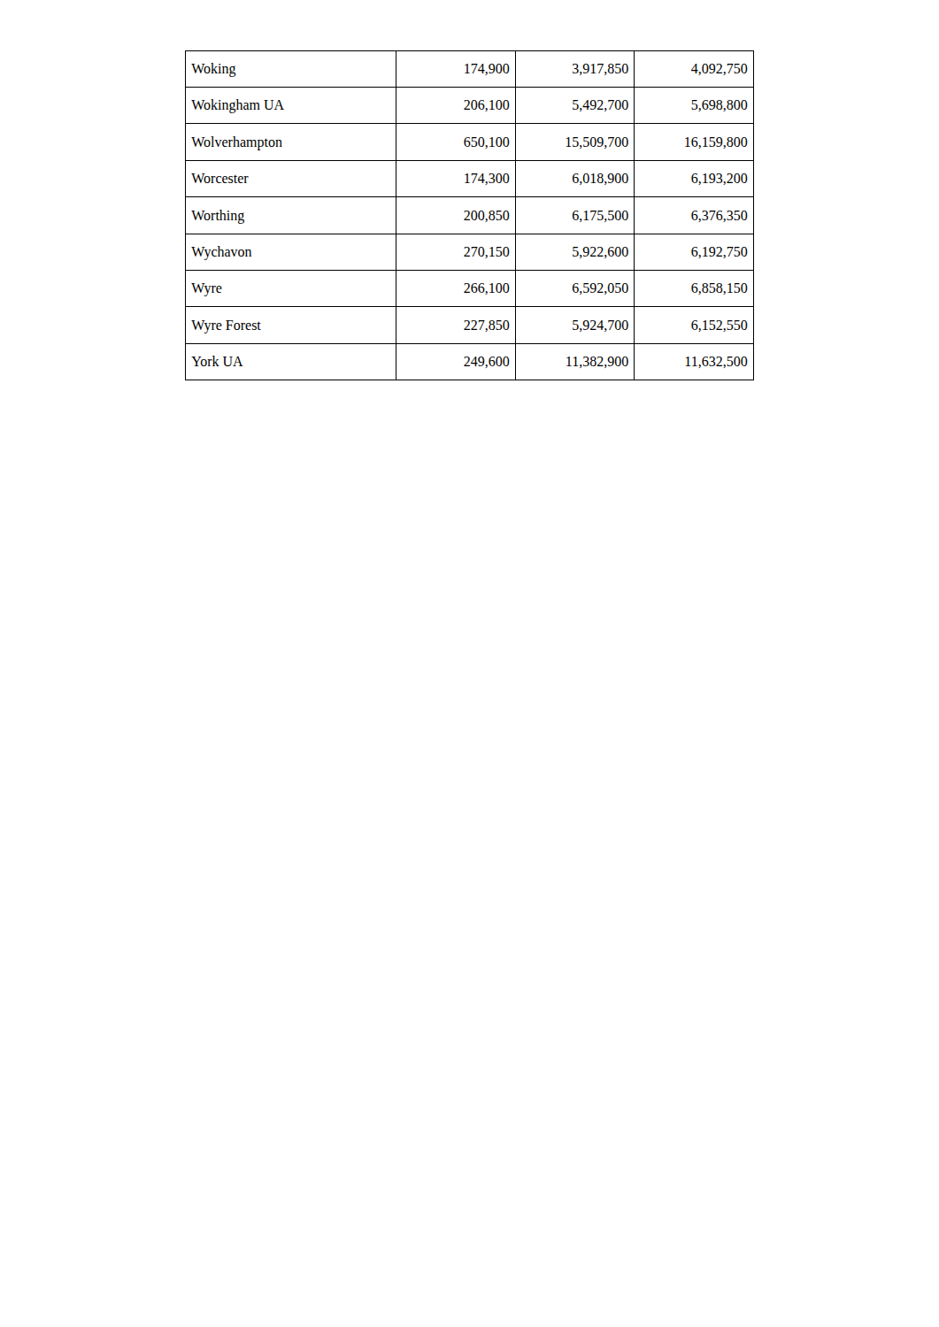| Woking | 174,900 | 3,917,850 | 4,092,750 |
| Wokingham UA | 206,100 | 5,492,700 | 5,698,800 |
| Wolverhampton | 650,100 | 15,509,700 | 16,159,800 |
| Worcester | 174,300 | 6,018,900 | 6,193,200 |
| Worthing | 200,850 | 6,175,500 | 6,376,350 |
| Wychavon | 270,150 | 5,922,600 | 6,192,750 |
| Wyre | 266,100 | 6,592,050 | 6,858,150 |
| Wyre Forest | 227,850 | 5,924,700 | 6,152,550 |
| York UA | 249,600 | 11,382,900 | 11,632,500 |